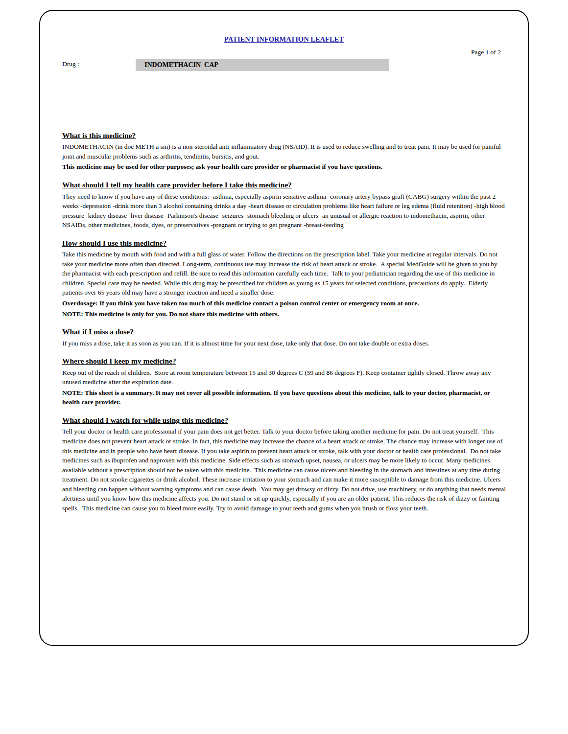PATIENT INFORMATION LEAFLET
Page 1 of 2
Drug :
INDOMETHACIN CAP
What is this medicine?
INDOMETHACIN (in doe METH a sin) is a non-steroidal anti-inflammatory drug (NSAID). It is used to reduce swelling and to treat pain. It may be used for painful joint and muscular problems such as arthritis, tendinitis, bursitis, and gout.
This medicine may be used for other purposes; ask your health care provider or pharmacist if you have questions.
What should I tell my health care provider before I take this medicine?
They need to know if you have any of these conditions: -asthma, especially aspirin sensitive asthma -coronary artery bypass graft (CABG) surgery within the past 2 weeks -depression -drink more than 3 alcohol containing drinks a day -heart disease or circulation problems like heart failure or leg edema (fluid retention) -high blood pressure -kidney disease -liver disease -Parkinson's disease -seizures -stomach bleeding or ulcers -an unusual or allergic reaction to indomethacin, aspirin, other NSAIDs, other medicines, foods, dyes, or preservatives -pregnant or trying to get pregnant -breast-feeding
How should I use this medicine?
Take this medicine by mouth with food and with a full glass of water. Follow the directions on the prescription label. Take your medicine at regular intervals. Do not take your medicine more often than directed. Long-term, continuous use may increase the risk of heart attack or stroke. A special MedGuide will be given to you by the pharmacist with each prescription and refill. Be sure to read this information carefully each time. Talk to your pediatrician regarding the use of this medicine in children. Special care may be needed. While this drug may be prescribed for children as young as 15 years for selected conditions, precautions do apply. Elderly patients over 65 years old may have a stronger reaction and need a smaller dose.
Overdosage: If you think you have taken too much of this medicine contact a poison control center or emergency room at once.
NOTE: This medicine is only for you. Do not share this medicine with others.
What if I miss a dose?
If you miss a dose, take it as soon as you can. If it is almost time for your next dose, take only that dose. Do not take double or extra doses.
Where should I keep my medicine?
Keep out of the reach of children. Store at room temperature between 15 and 30 degrees C (59 and 86 degrees F). Keep container tightly closed. Throw away any unused medicine after the expiration date.
NOTE: This sheet is a summary. It may not cover all possible information. If you have questions about this medicine, talk to your doctor, pharmacist, or health care provider.
What should I watch for while using this medicine?
Tell your doctor or health care professional if your pain does not get better. Talk to your doctor before taking another medicine for pain. Do not treat yourself. This medicine does not prevent heart attack or stroke. In fact, this medicine may increase the chance of a heart attack or stroke. The chance may increase with longer use of this medicine and in people who have heart disease. If you take aspirin to prevent heart attack or stroke, talk with your doctor or health care professional. Do not take medicines such as ibuprofen and naproxen with this medicine. Side effects such as stomach upset, nausea, or ulcers may be more likely to occur. Many medicines available without a prescription should not be taken with this medicine. This medicine can cause ulcers and bleeding in the stomach and intestines at any time during treatment. Do not smoke cigarettes or drink alcohol. These increase irritation to your stomach and can make it more susceptible to damage from this medicine. Ulcers and bleeding can happen without warning symptoms and can cause death. You may get drowsy or dizzy. Do not drive, use machinery, or do anything that needs mental alertness until you know how this medicine affects you. Do not stand or sit up quickly, especially if you are an older patient. This reduces the risk of dizzy or fainting spells. This medicine can cause you to bleed more easily. Try to avoid damage to your teeth and gums when you brush or floss your teeth.